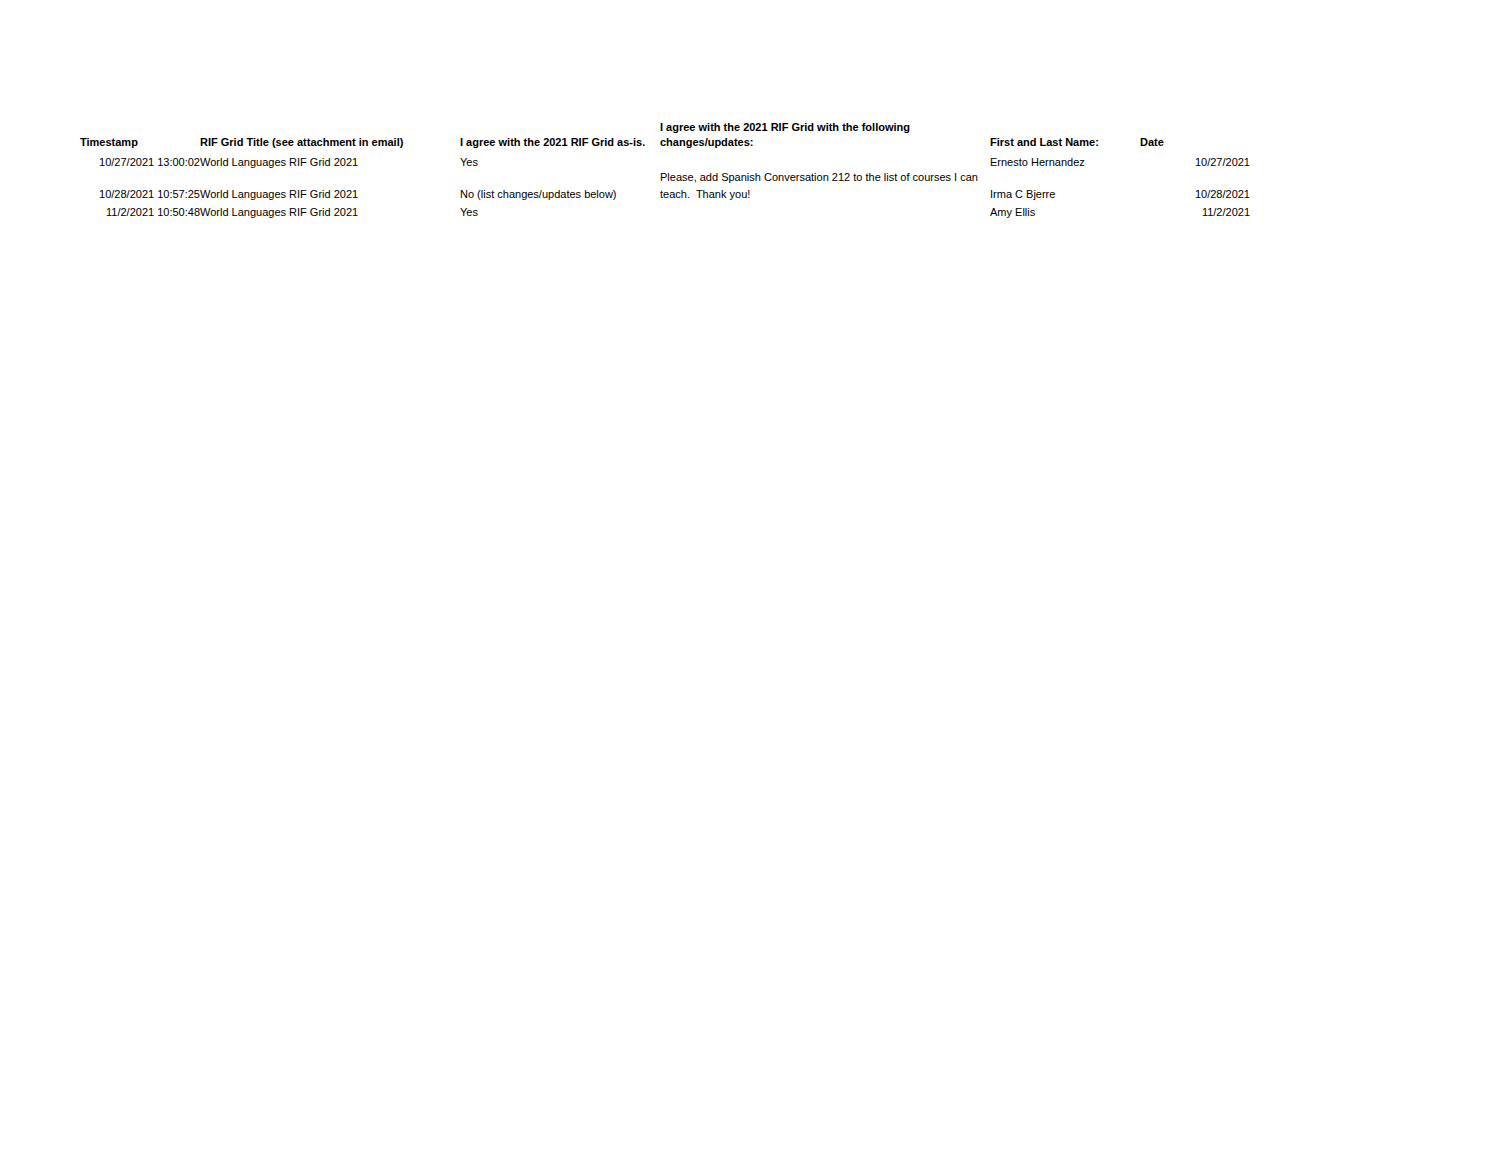| Timestamp | RIF Grid Title (see attachment in email) | I agree with the 2021 RIF Grid as-is. | I agree with the 2021 RIF Grid with the following changes/updates: | First and Last Name: | Date |
| --- | --- | --- | --- | --- | --- |
| 10/27/2021 13:00:02 | World Languages RIF Grid 2021 | Yes | | Ernesto Hernandez | 10/27/2021 |
| | | | Please, add Spanish Conversation 212 to the list of courses I can | | |
| 10/28/2021 10:57:25 | World Languages RIF Grid 2021 | No (list changes/updates below) | teach. Thank you! | Irma C Bjerre | 10/28/2021 |
| 11/2/2021 10:50:48 | World Languages RIF Grid 2021 | Yes | | Amy Ellis | 11/2/2021 |